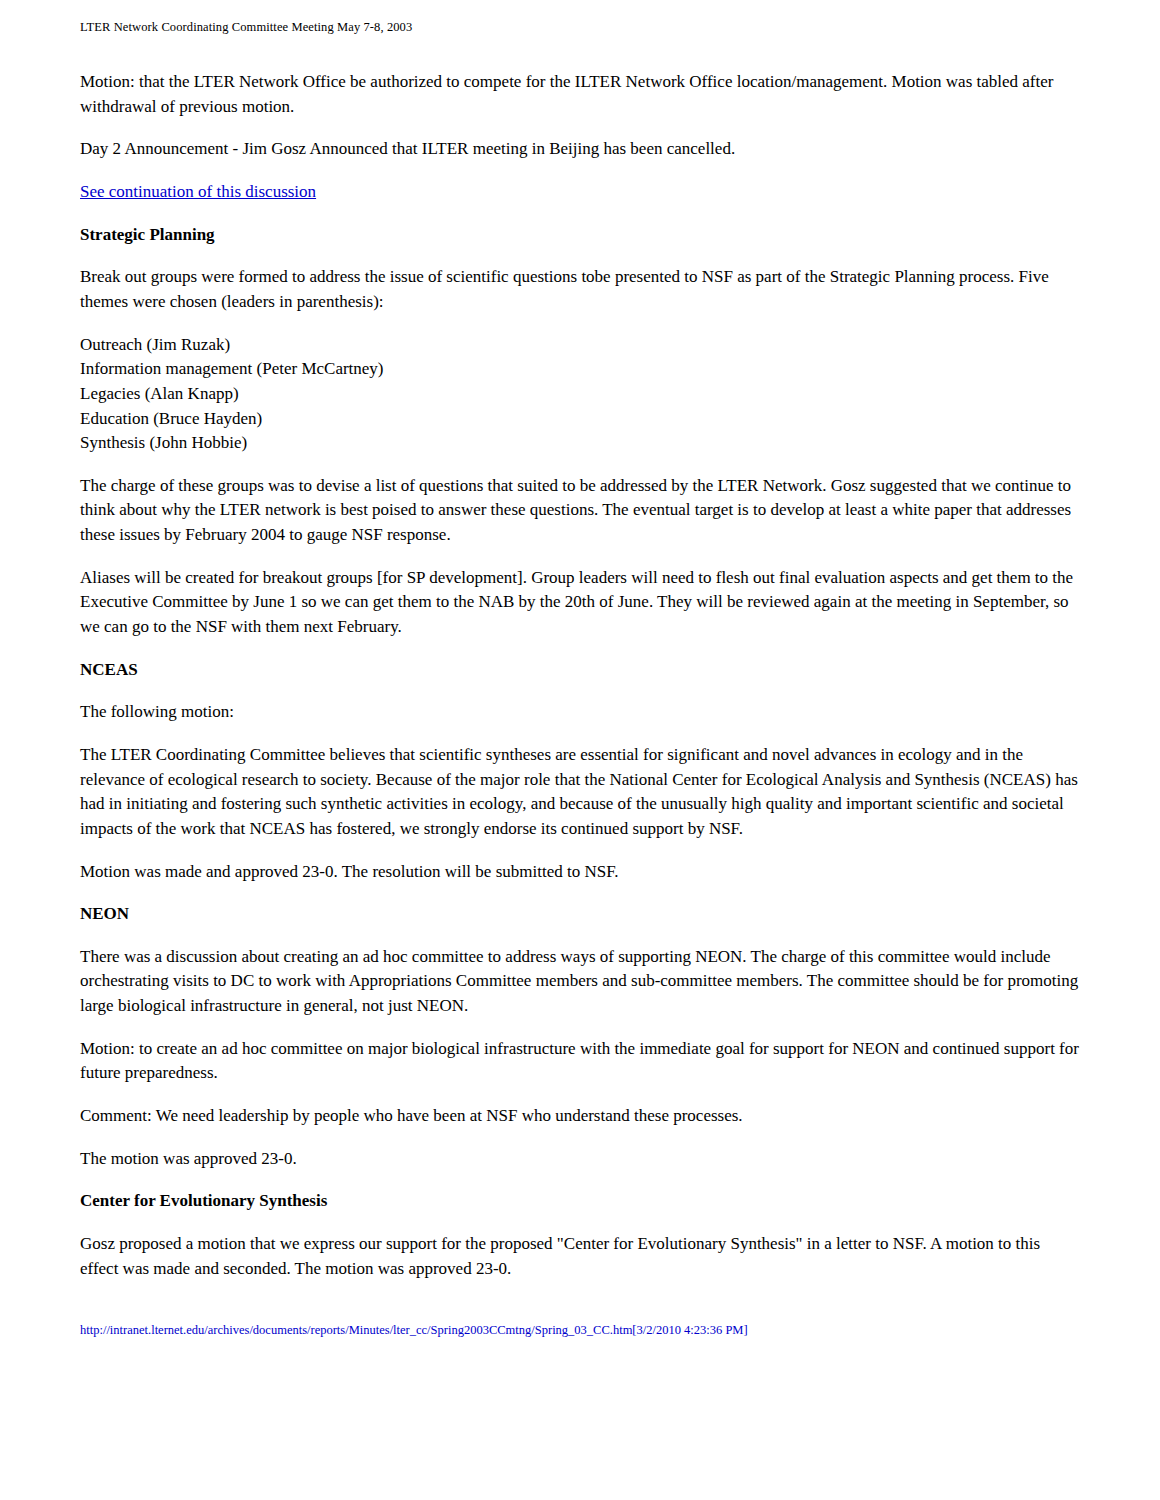LTER Network Coordinating Committee Meeting May 7-8, 2003
Motion: that the LTER Network Office be authorized to compete for the ILTER Network Office location/management. Motion was tabled after withdrawal of previous motion.
Day 2 Announcement - Jim Gosz Announced that ILTER meeting in Beijing has been cancelled.
See continuation of this discussion
Strategic Planning
Break out groups were formed to address the issue of scientific questions tobe presented to NSF as part of the Strategic Planning process. Five themes were chosen (leaders in parenthesis):
Outreach (Jim Ruzak)
Information management (Peter McCartney)
Legacies (Alan Knapp)
Education (Bruce Hayden)
Synthesis (John Hobbie)
The charge of these groups was to devise a list of questions that suited to be addressed by the LTER Network. Gosz suggested that we continue to think about why the LTER network is best poised to answer these questions. The eventual target is to develop at least a white paper that addresses these issues by February 2004 to gauge NSF response.
Aliases will be created for breakout groups [for SP development]. Group leaders will need to flesh out final evaluation aspects and get them to the Executive Committee by June 1 so we can get them to the NAB by the 20th of June. They will be reviewed again at the meeting in September, so we can go to the NSF with them next February.
NCEAS
The following motion:
The LTER Coordinating Committee believes that scientific syntheses are essential for significant and novel advances in ecology and in the relevance of ecological research to society. Because of the major role that the National Center for Ecological Analysis and Synthesis (NCEAS) has had in initiating and fostering such synthetic activities in ecology, and because of the unusually high quality and important scientific and societal impacts of the work that NCEAS has fostered, we strongly endorse its continued support by NSF.
Motion was made and approved 23-0. The resolution will be submitted to NSF.
NEON
There was a discussion about creating an ad hoc committee to address ways of supporting NEON. The charge of this committee would include orchestrating visits to DC to work with Appropriations Committee members and sub-committee members. The committee should be for promoting large biological infrastructure in general, not just NEON.
Motion: to create an ad hoc committee on major biological infrastructure with the immediate goal for support for NEON and continued support for future preparedness.
Comment: We need leadership by people who have been at NSF who understand these processes.
The motion was approved 23-0.
Center for Evolutionary Synthesis
Gosz proposed a motion that we express our support for the proposed "Center for Evolutionary Synthesis" in a letter to NSF. A motion to this effect was made and seconded. The motion was approved 23-0.
http://intranet.lternet.edu/archives/documents/reports/Minutes/lter_cc/Spring2003CCmtng/Spring_03_CC.htm[3/2/2010 4:23:36 PM]